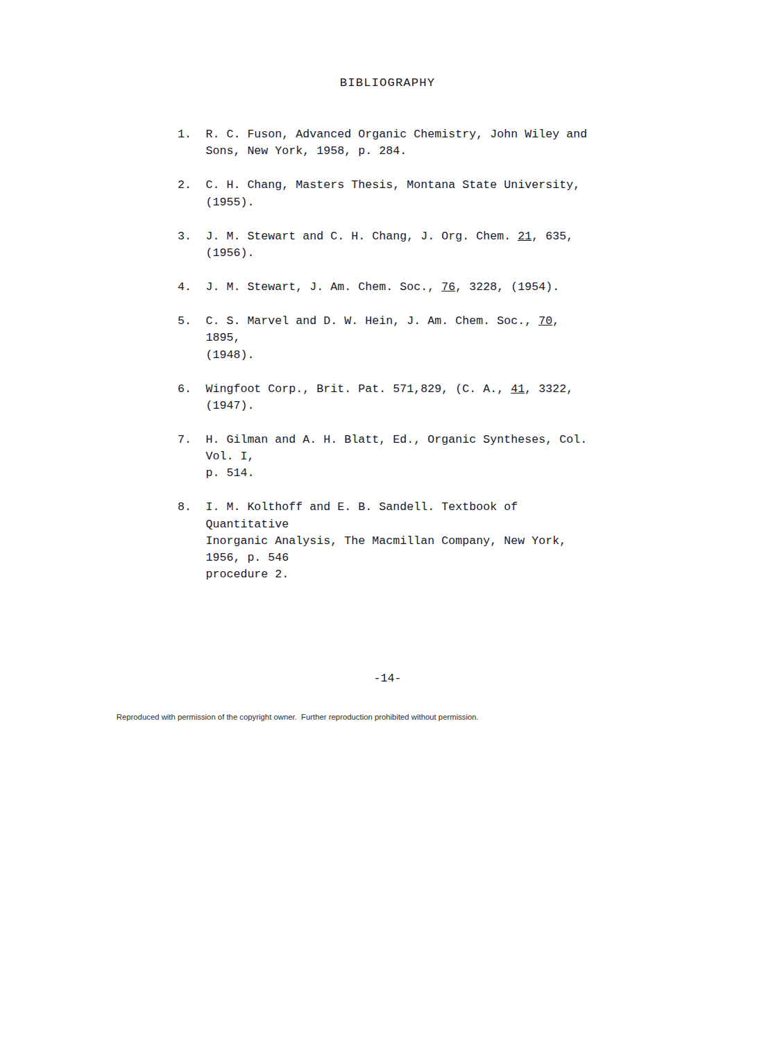BIBLIOGRAPHY
1. R. C. Fuson, Advanced Organic Chemistry, John Wiley and Sons, New York, 1958, p. 284.
2. C. H. Chang, Masters Thesis, Montana State University, (1955).
3. J. M. Stewart and C. H. Chang, J. Org. Chem. 21, 635, (1956).
4. J. M. Stewart, J. Am. Chem. Soc., 76, 3228, (1954).
5. C. S. Marvel and D. W. Hein, J. Am. Chem. Soc., 70, 1895, (1948).
6. Wingfoot Corp., Brit. Pat. 571,829, (C. A., 41, 3322, (1947).
7. H. Gilman and A. H. Blatt, Ed., Organic Syntheses, Col. Vol. I, p. 514.
8. I. M. Kolthoff and E. B. Sandell. Textbook of Quantitative Inorganic Analysis, The Macmillan Company, New York, 1956, p. 546 procedure 2.
-14-
Reproduced with permission of the copyright owner. Further reproduction prohibited without permission.